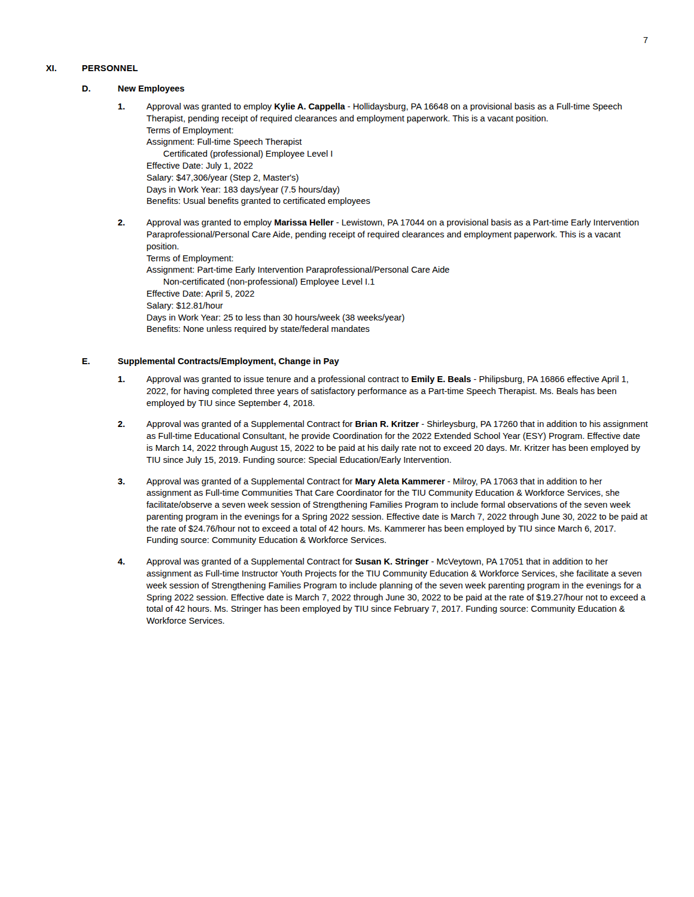7
XI.
PERSONNEL
D.
New Employees
1.
Approval was granted to employ Kylie A. Cappella - Hollidaysburg, PA 16648 on a provisional basis as a Full-time Speech Therapist, pending receipt of required clearances and employment paperwork. This is a vacant position.
Terms of Employment:
Assignment: Full-time Speech Therapist
Certificated (professional) Employee Level I Effective Date: July 1, 2022
Salary: $47,306/year (Step 2, Master's)
Days in Work Year: 183 days/year (7.5 hours/day)
Benefits: Usual benefits granted to certificated employees
2.
Approval was granted to employ Marissa Heller - Lewistown, PA 17044 on a provisional basis as a Part-time Early Intervention Paraprofessional/Personal Care Aide, pending receipt of required clearances and employment paperwork. This is a vacant position.
Terms of Employment:
Assignment: Part-time Early Intervention Paraprofessional/Personal Care Aide
Non-certificated (non-professional) Employee Level I.1 Effective Date: April 5, 2022
Salary: $12.81/hour
Days in Work Year: 25 to less than 30 hours/week (38 weeks/year)
Benefits: None unless required by state/federal mandates
E.
Supplemental Contracts/Employment, Change in Pay
1.
Approval was granted to issue tenure and a professional contract to Emily E. Beals - Philipsburg, PA 16866 effective April 1, 2022, for having completed three years of satisfactory performance as a Part-time Speech Therapist. Ms. Beals has been employed by TIU since September 4, 2018.
2.
Approval was granted of a Supplemental Contract for Brian R. Kritzer - Shirleysburg, PA 17260 that in addition to his assignment as Full-time Educational Consultant, he provide Coordination for the 2022 Extended School Year (ESY) Program. Effective date is March 14, 2022 through August 15, 2022 to be paid at his daily rate not to exceed 20 days. Mr. Kritzer has been employed by TIU since July 15, 2019. Funding source: Special Education/Early Intervention.
3.
Approval was granted of a Supplemental Contract for Mary Aleta Kammerer - Milroy, PA 17063 that in addition to her assignment as Full-time Communities That Care Coordinator for the TIU Community Education & Workforce Services, she facilitate/observe a seven week session of Strengthening Families Program to include formal observations of the seven week parenting program in the evenings for a Spring 2022 session. Effective date is March 7, 2022 through June 30, 2022 to be paid at the rate of $24.76/hour not to exceed a total of 42 hours. Ms. Kammerer has been employed by TIU since March 6, 2017. Funding source: Community Education & Workforce Services.
4.
Approval was granted of a Supplemental Contract for Susan K. Stringer - McVeytown, PA 17051 that in addition to her assignment as Full-time Instructor Youth Projects for the TIU Community Education & Workforce Services, she facilitate a seven week session of Strengthening Families Program to include planning of the seven week parenting program in the evenings for a Spring 2022 session. Effective date is March 7, 2022 through June 30, 2022 to be paid at the rate of $19.27/hour not to exceed a total of 42 hours. Ms. Stringer has been employed by TIU since February 7, 2017. Funding source: Community Education & Workforce Services.